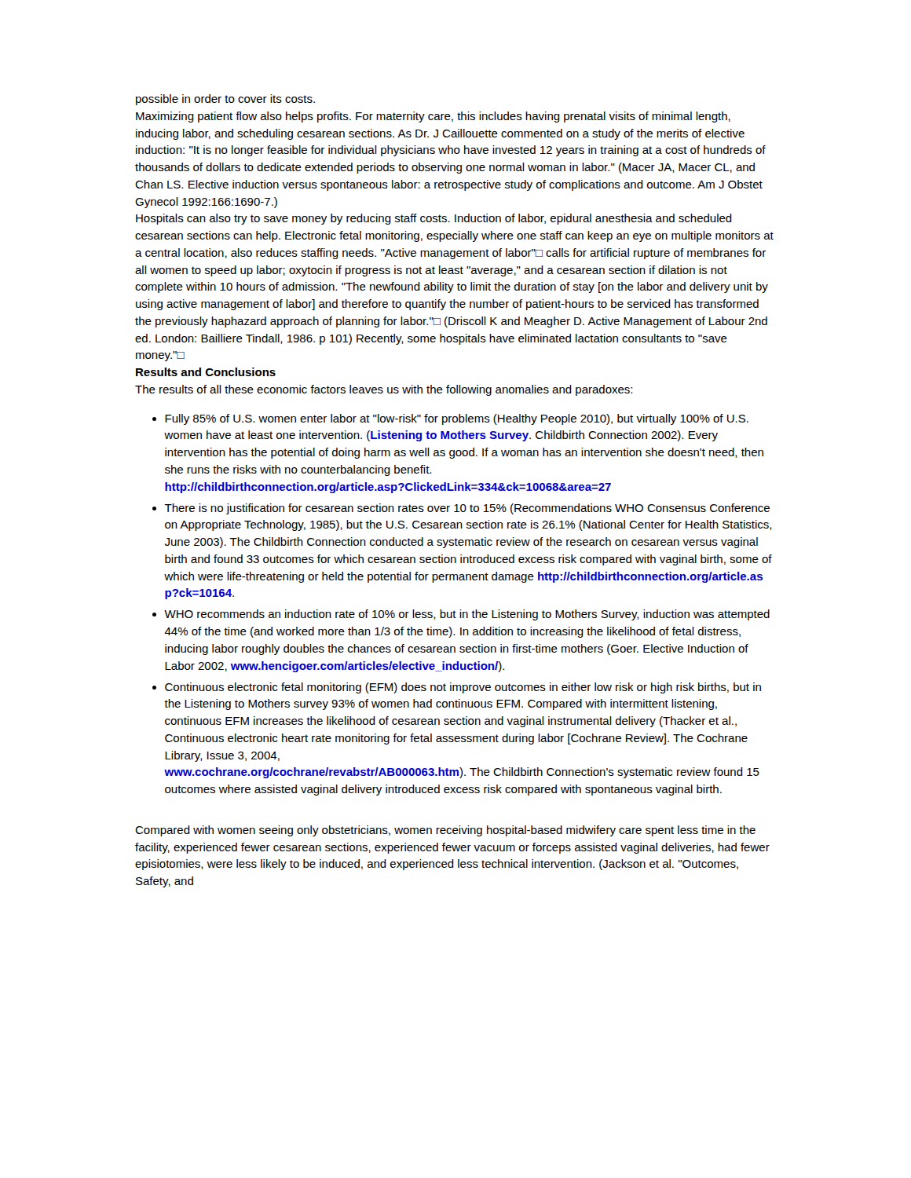possible in order to cover its costs.
Maximizing patient flow also helps profits. For maternity care, this includes having prenatal visits of minimal length, inducing labor, and scheduling cesarean sections. As Dr. J Caillouette commented on a study of the merits of elective induction: "It is no longer feasible for individual physicians who have invested 12 years in training at a cost of hundreds of thousands of dollars to dedicate extended periods to observing one normal woman in labor." (Macer JA, Macer CL, and Chan LS. Elective induction versus spontaneous labor: a retrospective study of complications and outcome. Am J Obstet Gynecol 1992:166:1690-7.)
Hospitals can also try to save money by reducing staff costs. Induction of labor, epidural anesthesia and scheduled cesarean sections can help. Electronic fetal monitoring, especially where one staff can keep an eye on multiple monitors at a central location, also reduces staffing needs. "Active management of labor"□ calls for artificial rupture of membranes for all women to speed up labor; oxytocin if progress is not at least "average," and a cesarean section if dilation is not complete within 10 hours of admission. "The newfound ability to limit the duration of stay [on the labor and delivery unit by using active management of labor] and therefore to quantify the number of patient-hours to be serviced has transformed the previously haphazard approach of planning for labor."□ (Driscoll K and Meagher D. Active Management of Labour 2nd ed. London: Bailliere Tindall, 1986. p 101) Recently, some hospitals have eliminated lactation consultants to "save money."□
Results and Conclusions
The results of all these economic factors leaves us with the following anomalies and paradoxes:
Fully 85% of U.S. women enter labor at "low-risk" for problems (Healthy People 2010), but virtually 100% of U.S. women have at least one intervention. (Listening to Mothers Survey. Childbirth Connection 2002). Every intervention has the potential of doing harm as well as good. If a woman has an intervention she doesn't need, then she runs the risks with no counterbalancing benefit.
http://childbirthconnection.org/article.asp?ClickedLink=334&ck=10068&area=27
There is no justification for cesarean section rates over 10 to 15% (Recommendations WHO Consensus Conference on Appropriate Technology, 1985), but the U.S. Cesarean section rate is 26.1% (National Center for Health Statistics, June 2003). The Childbirth Connection conducted a systematic review of the research on cesarean versus vaginal birth and found 33 outcomes for which cesarean section introduced excess risk compared with vaginal birth, some of which were life-threatening or held the potential for permanent damage http://childbirthconnection.org/article.asp?ck=10164.
WHO recommends an induction rate of 10% or less, but in the Listening to Mothers Survey, induction was attempted 44% of the time (and worked more than 1/3 of the time). In addition to increasing the likelihood of fetal distress, inducing labor roughly doubles the chances of cesarean section in first-time mothers (Goer. Elective Induction of Labor 2002, www.hencigoer.com/articles/elective_induction/).
Continuous electronic fetal monitoring (EFM) does not improve outcomes in either low risk or high risk births, but in the Listening to Mothers survey 93% of women had continuous EFM. Compared with intermittent listening, continuous EFM increases the likelihood of cesarean section and vaginal instrumental delivery (Thacker et al., Continuous electronic heart rate monitoring for fetal assessment during labor [Cochrane Review]. The Cochrane Library, Issue 3, 2004,
www.cochrane.org/cochrane/revabstr/AB000063.htm). The Childbirth Connection's systematic review found 15 outcomes where assisted vaginal delivery introduced excess risk compared with spontaneous vaginal birth.
Compared with women seeing only obstetricians, women receiving hospital-based midwifery care spent less time in the facility, experienced fewer cesarean sections, experienced fewer vacuum or forceps assisted vaginal deliveries, had fewer episiotomies, were less likely to be induced, and experienced less technical intervention. (Jackson et al. "Outcomes, Safety, and